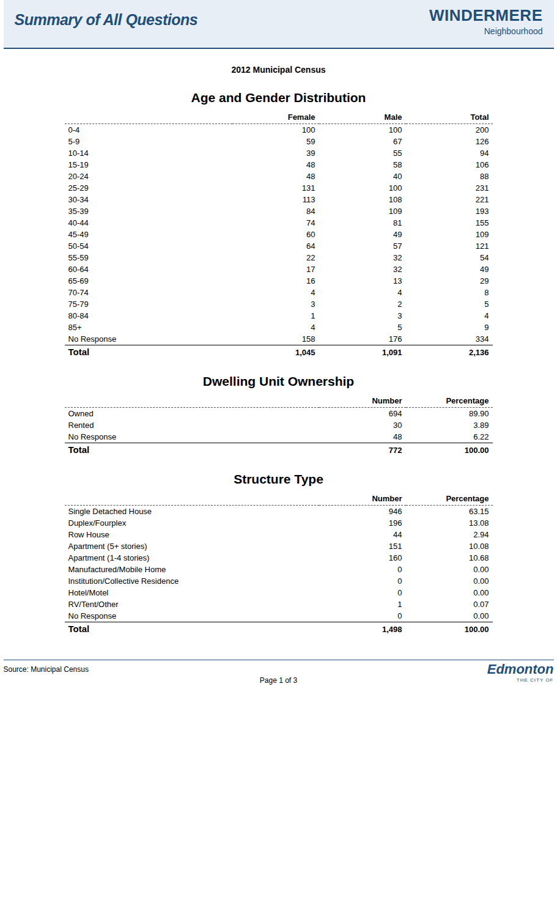Summary of All Questions
WINDERMERE
Neighbourhood
2012 Municipal Census
Age and Gender Distribution
| | Female | Male | Total |
| --- | --- | --- | --- |
| 0-4 | 100 | 100 | 200 |
| 5-9 | 59 | 67 | 126 |
| 10-14 | 39 | 55 | 94 |
| 15-19 | 48 | 58 | 106 |
| 20-24 | 48 | 40 | 88 |
| 25-29 | 131 | 100 | 231 |
| 30-34 | 113 | 108 | 221 |
| 35-39 | 84 | 109 | 193 |
| 40-44 | 74 | 81 | 155 |
| 45-49 | 60 | 49 | 109 |
| 50-54 | 64 | 57 | 121 |
| 55-59 | 22 | 32 | 54 |
| 60-64 | 17 | 32 | 49 |
| 65-69 | 16 | 13 | 29 |
| 70-74 | 4 | 4 | 8 |
| 75-79 | 3 | 2 | 5 |
| 80-84 | 1 | 3 | 4 |
| 85+ | 4 | 5 | 9 |
| No Response | 158 | 176 | 334 |
| Total | 1,045 | 1,091 | 2,136 |
Dwelling Unit Ownership
| | Number | Percentage |
| --- | --- | --- |
| Owned | 694 | 89.90 |
| Rented | 30 | 3.89 |
| No Response | 48 | 6.22 |
| Total | 772 | 100.00 |
Structure Type
| | Number | Percentage |
| --- | --- | --- |
| Single Detached House | 946 | 63.15 |
| Duplex/Fourplex | 196 | 13.08 |
| Row House | 44 | 2.94 |
| Apartment (5+ stories) | 151 | 10.08 |
| Apartment (1-4 stories) | 160 | 10.68 |
| Manufactured/Mobile Home | 0 | 0.00 |
| Institution/Collective Residence | 0 | 0.00 |
| Hotel/Motel | 0 | 0.00 |
| RV/Tent/Other | 1 | 0.07 |
| No Response | 0 | 0.00 |
| Total | 1,498 | 100.00 |
Source: Municipal Census
Page 1 of 3
EdmontonTHE CITY OF